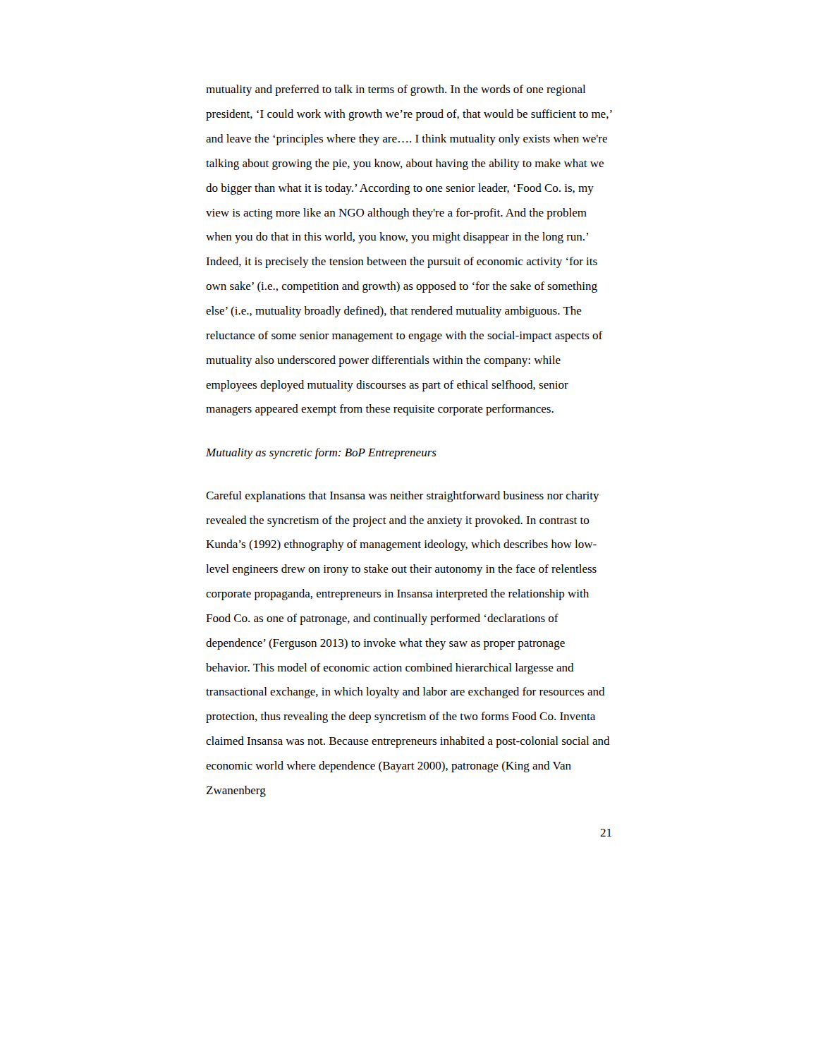mutuality and preferred to talk in terms of growth. In the words of one regional president, ‘I could work with growth we’re proud of, that would be sufficient to me,’ and leave the ‘principles where they are…. I think mutuality only exists when we're talking about growing the pie, you know, about having the ability to make what we do bigger than what it is today.’ According to one senior leader, ‘Food Co. is, my view is acting more like an NGO although they're a for-profit. And the problem when you do that in this world, you know, you might disappear in the long run.’ Indeed, it is precisely the tension between the pursuit of economic activity ‘for its own sake’ (i.e., competition and growth) as opposed to ‘for the sake of something else’ (i.e., mutuality broadly defined), that rendered mutuality ambiguous. The reluctance of some senior management to engage with the social-impact aspects of mutuality also underscored power differentials within the company: while employees deployed mutuality discourses as part of ethical selfhood, senior managers appeared exempt from these requisite corporate performances.
Mutuality as syncretic form: BoP Entrepreneurs
Careful explanations that Insansa was neither straightforward business nor charity revealed the syncretism of the project and the anxiety it provoked. In contrast to Kunda’s (1992) ethnography of management ideology, which describes how low-level engineers drew on irony to stake out their autonomy in the face of relentless corporate propaganda, entrepreneurs in Insansa interpreted the relationship with Food Co. as one of patronage, and continually performed ‘declarations of dependence’ (Ferguson 2013) to invoke what they saw as proper patronage behavior. This model of economic action combined hierarchical largesse and transactional exchange, in which loyalty and labor are exchanged for resources and protection, thus revealing the deep syncretism of the two forms Food Co. Inventa claimed Insansa was not. Because entrepreneurs inhabited a post-colonial social and economic world where dependence (Bayart 2000), patronage (King and Van Zwanenberg
21